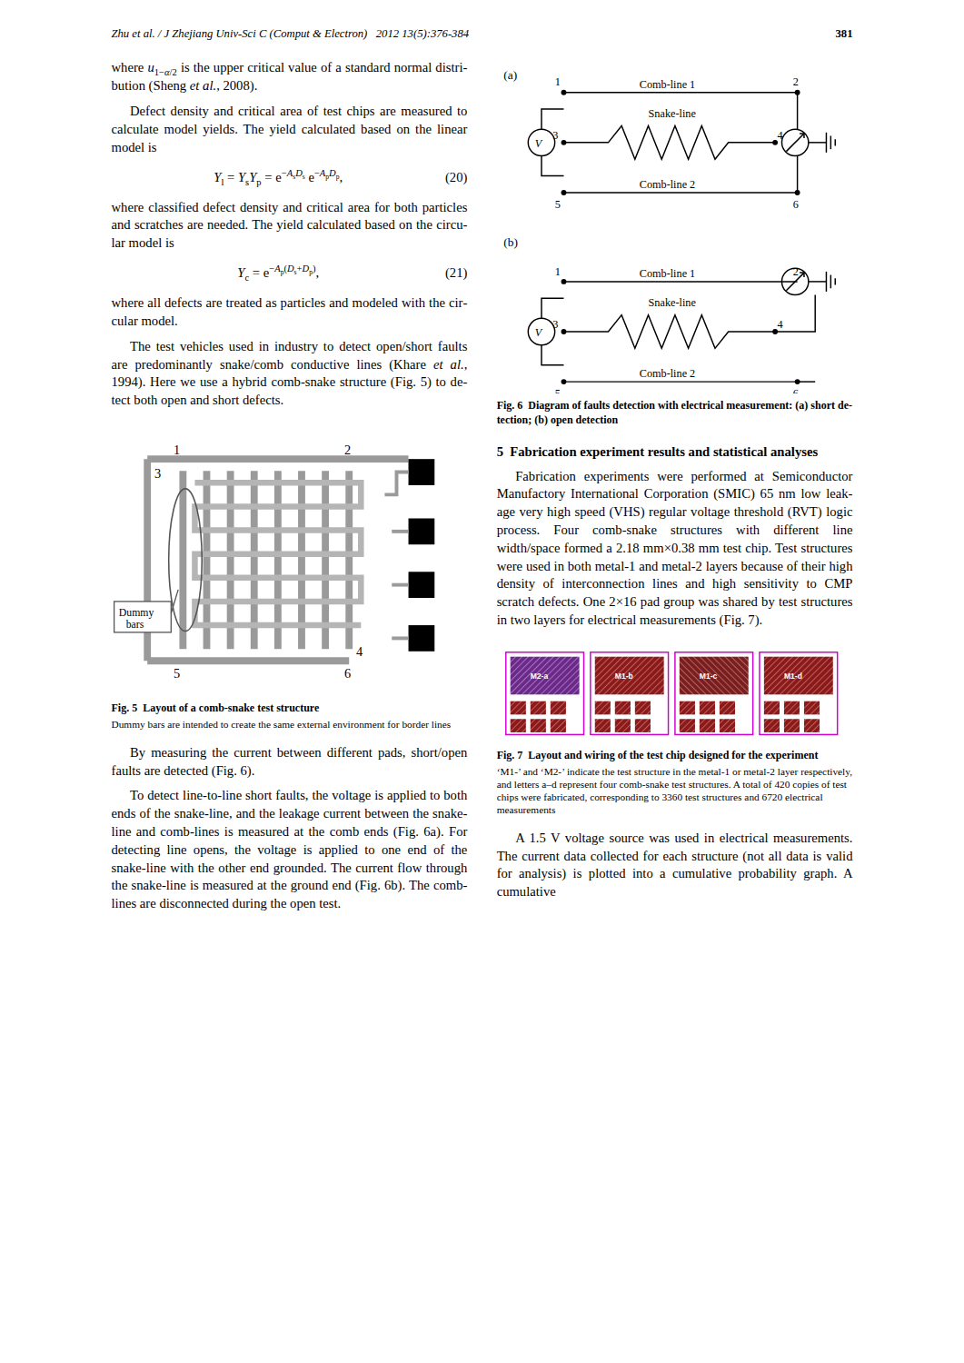Zhu et al. / J Zhejiang Univ-Sci C (Comput & Electron) 2012 13(5):376-384 381
where u1−α/2 is the upper critical value of a standard normal distribution (Sheng et al., 2008).
Defect density and critical area of test chips are measured to calculate model yields. The yield calculated based on the linear model is
(20) Yl = YsYp = e−AsDs e−ApDp,
where classified defect density and critical area for both particles and scratches are needed. The yield calculated based on the circular model is
(21) Yc = e−Ap(Ds+Dp),
where all defects are treated as particles and modeled with the circular model.
The test vehicles used in industry to detect open/short faults are predominantly snake/comb conductive lines (Khare et al., 1994). Here we use a hybrid comb-snake structure (Fig. 5) to detect both open and short defects.
1 2 3 4 5 6 Dummy bars
Fig. 5 Layout of a comb-snake test structure
Dummy bars are intended to create the same external environment for border lines
By measuring the current between different pads, short/open faults are detected (Fig. 6).
To detect line-to-line short faults, the voltage is applied to both ends of the snake-line, and the leakage current between the snake-line and comb-lines is measured at the comb ends (Fig. 6a). For detecting line opens, the voltage is applied to one end of the snake-line with the other end grounded. The current flow through the snake-line is measured at the ground end (Fig. 6b). The comb-lines are disconnected during the open test.
(a) (b) 1 2 3 4 5 6 Comb-line 1 Snake-line Comb-line 2 V 1 2 3 4 5 6 Comb-line 1 Snake-line Comb-line 2 V
Fig. 6 Diagram of faults detection with electrical measurement: (a) short detection; (b) open detection
5 Fabrication experiment results and statistical analyses
Fabrication experiments were performed at Semiconductor Manufactory International Corporation (SMIC) 65 nm low leakage very high speed (VHS) regular voltage threshold (RVT) logic process. Four comb-snake structures with different line width/space formed a 2.18 mm×0.38 mm test chip. Test structures were used in both metal-1 and metal-2 layers because of their high density of interconnection lines and high sensitivity to CMP scratch defects. One 2×16 pad group was shared by test structures in two layers for electrical measurements (Fig. 7).
M2-a M1-b M1-c M1-d
Fig. 7 Layout and wiring of the test chip designed for the experiment
‘M1-’ and ‘M2-’ indicate the test structure in the metal-1 or metal-2 layer respectively, and letters a–d represent four comb-snake test structures. A total of 420 copies of test chips were fabricated, corresponding to 3360 test structures and 6720 electrical measurements
A 1.5 V voltage source was used in electrical measurements. The current data collected for each structure (not all data is valid for analysis) is plotted into a cumulative probability graph. A cumulative